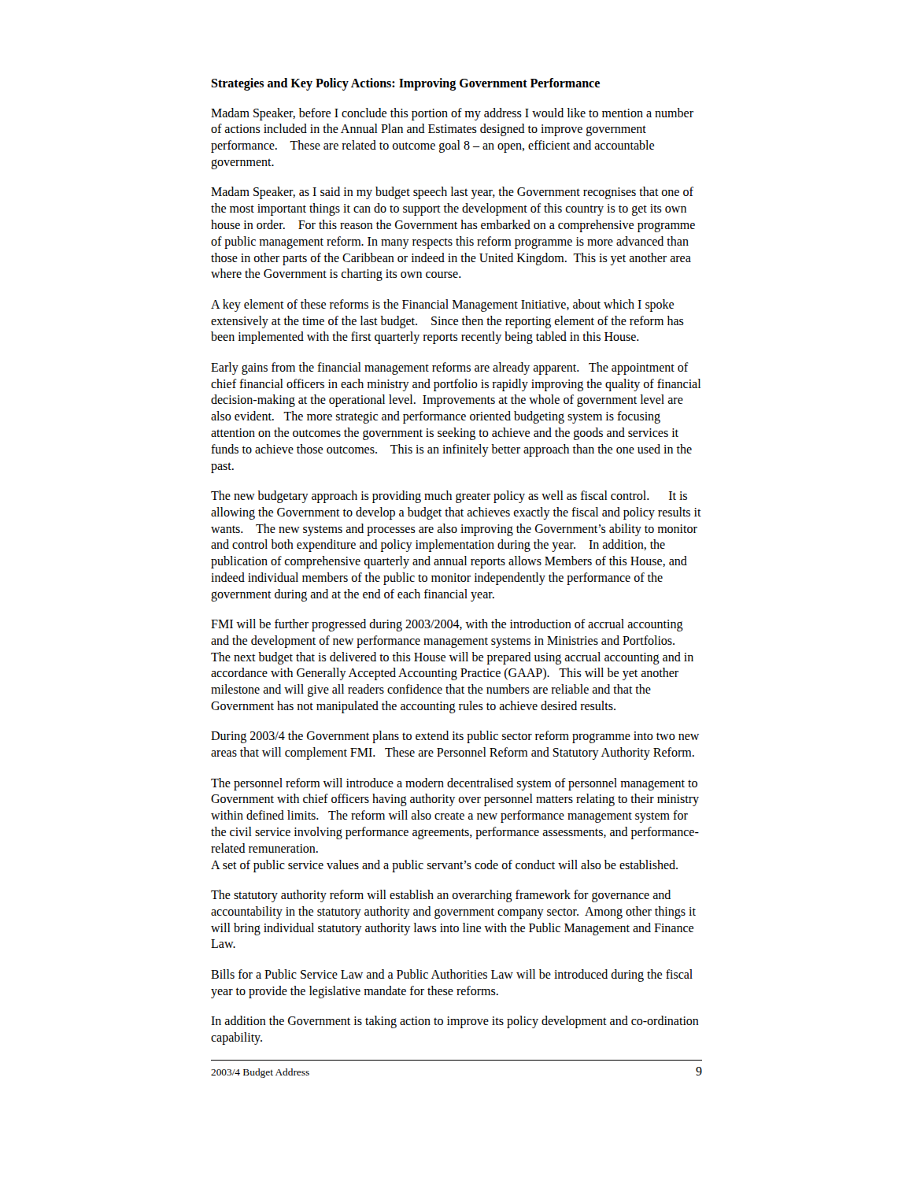Strategies and Key Policy Actions: Improving Government Performance
Madam Speaker, before I conclude this portion of my address I would like to mention a number of actions included in the Annual Plan and Estimates designed to improve government performance. These are related to outcome goal 8 – an open, efficient and accountable government.
Madam Speaker, as I said in my budget speech last year, the Government recognises that one of the most important things it can do to support the development of this country is to get its own house in order. For this reason the Government has embarked on a comprehensive programme of public management reform. In many respects this reform programme is more advanced than those in other parts of the Caribbean or indeed in the United Kingdom. This is yet another area where the Government is charting its own course.
A key element of these reforms is the Financial Management Initiative, about which I spoke extensively at the time of the last budget. Since then the reporting element of the reform has been implemented with the first quarterly reports recently being tabled in this House.
Early gains from the financial management reforms are already apparent. The appointment of chief financial officers in each ministry and portfolio is rapidly improving the quality of financial decision-making at the operational level. Improvements at the whole of government level are also evident. The more strategic and performance oriented budgeting system is focusing attention on the outcomes the government is seeking to achieve and the goods and services it funds to achieve those outcomes. This is an infinitely better approach than the one used in the past.
The new budgetary approach is providing much greater policy as well as fiscal control. It is allowing the Government to develop a budget that achieves exactly the fiscal and policy results it wants. The new systems and processes are also improving the Government’s ability to monitor and control both expenditure and policy implementation during the year. In addition, the publication of comprehensive quarterly and annual reports allows Members of this House, and indeed individual members of the public to monitor independently the performance of the government during and at the end of each financial year.
FMI will be further progressed during 2003/2004, with the introduction of accrual accounting and the development of new performance management systems in Ministries and Portfolios. The next budget that is delivered to this House will be prepared using accrual accounting and in accordance with Generally Accepted Accounting Practice (GAAP). This will be yet another milestone and will give all readers confidence that the numbers are reliable and that the Government has not manipulated the accounting rules to achieve desired results.
During 2003/4 the Government plans to extend its public sector reform programme into two new areas that will complement FMI. These are Personnel Reform and Statutory Authority Reform.
The personnel reform will introduce a modern decentralised system of personnel management to Government with chief officers having authority over personnel matters relating to their ministry within defined limits. The reform will also create a new performance management system for the civil service involving performance agreements, performance assessments, and performance-related remuneration.
A set of public service values and a public servant’s code of conduct will also be established.
The statutory authority reform will establish an overarching framework for governance and accountability in the statutory authority and government company sector. Among other things it will bring individual statutory authority laws into line with the Public Management and Finance Law.
Bills for a Public Service Law and a Public Authorities Law will be introduced during the fiscal year to provide the legislative mandate for these reforms.
In addition the Government is taking action to improve its policy development and co-ordination capability.
2003/4 Budget Address 9